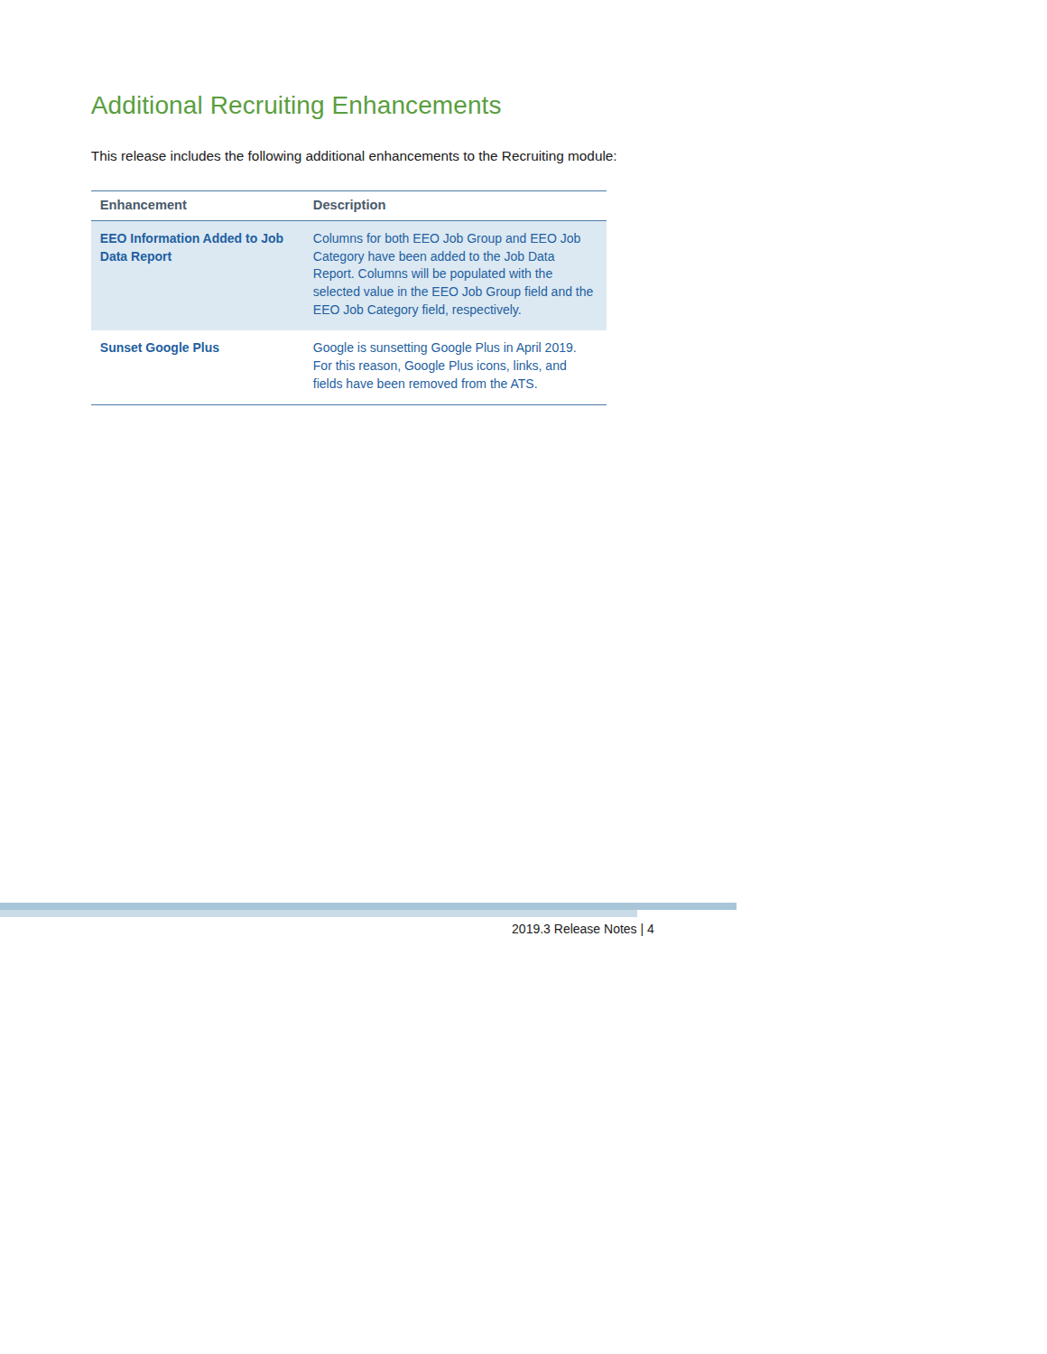Additional Recruiting Enhancements
This release includes the following additional enhancements to the Recruiting module:
| Enhancement | Description |
| --- | --- |
| EEO Information Added to Job Data Report | Columns for both EEO Job Group and EEO Job Category have been added to the Job Data Report. Columns will be populated with the selected value in the EEO Job Group field and the EEO Job Category field, respectively. |
| Sunset Google Plus | Google is sunsetting Google Plus in April 2019. For this reason, Google Plus icons, links, and fields have been removed from the ATS. |
2019.3 Release Notes | 4